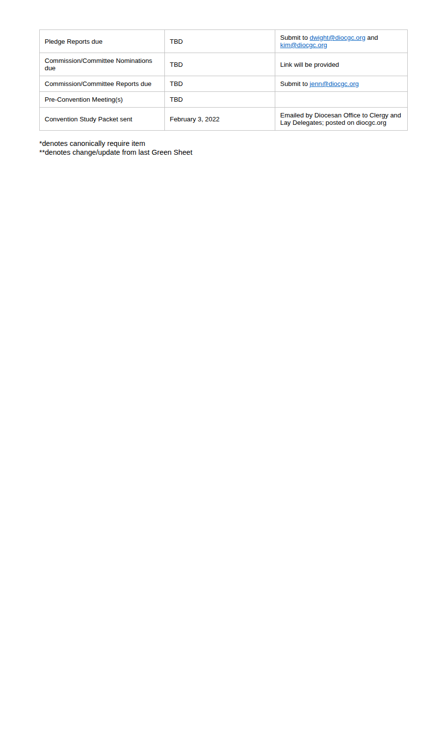| Pledge Reports due | TBD | Submit to dwight@diocgc.org and kim@diocgc.org |
| Commission/Committee Nominations due | TBD | Link will be provided |
| Commission/Committee Reports due | TBD | Submit to jenn@diocgc.org |
| Pre-Convention Meeting(s) | TBD | |
| Convention Study Packet sent | February 3, 2022 | Emailed by Diocesan Office to Clergy and Lay Delegates; posted on diocgc.org |
*denotes canonically require item
**denotes change/update from last Green Sheet